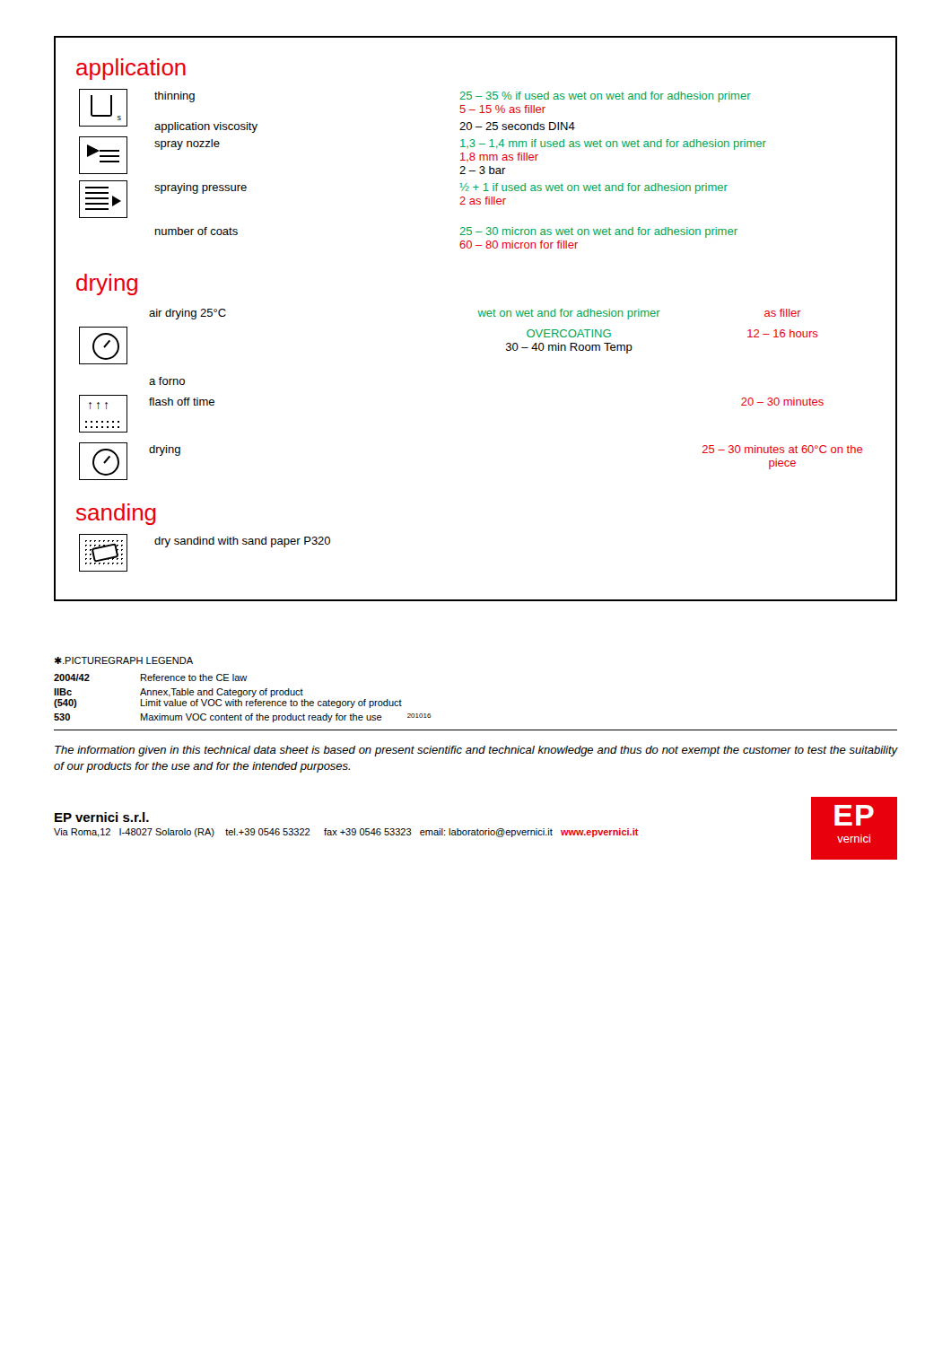application
| | thinning | 25 – 35 % if used as wet on wet and for adhesion primer 5 – 15 % as filler |
| application viscosity | 20 – 25 seconds DIN4 |
| | spray nozzle | 1,3 – 1,4 mm if used as wet on wet and for adhesion primer 1,8 mm as filler 2 – 3 bar |
| | spraying pressure | ½ + 1 if used as wet on wet and for adhesion primer 2 as filler |
| | number of coats | 25 – 30 micron as wet on wet and for adhesion primer 60 – 80 micron for filler |
drying
| | air drying 25°C | wet on wet and for adhesion primer | as filler |
| | | OVERCOATING 30 – 40 min Room Temp | 12 – 16 hours |
| | a forno | | |
| | flash off time | | 20 – 30 minutes |
| | drying | | 25 – 30 minutes at 60°C on the piece |
sanding
| | dry sandind with sand paper P320 |
✱.PICTUREGRAPH LEGENDA
| 2004/42 | Reference to the CE law | |
| IIBc (540) | Annex,Table and Category of product Limit value of VOC with reference to the category of product | |
| 530 | Maximum VOC content of the product ready for the use | 201016 |
The information given in this technical data sheet is based on present scientific and technical knowledge and thus do not exempt the customer to test the suitability of our products for the use and for the intended purposes.
EP vernici s.r.l.
Via Roma,12 I-48027 Solarolo (RA) tel.+39 0546 53322 fax +39 0546 53323 email: laboratorio@epvernici.it www.epvernici.it
EP
vernici